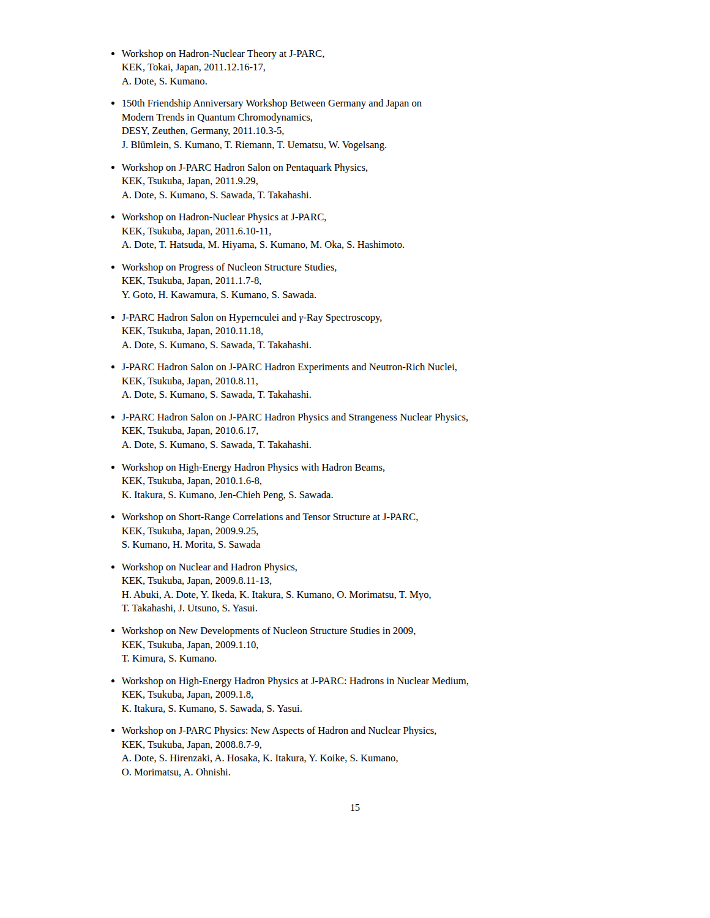Workshop on Hadron-Nuclear Theory at J-PARC, KEK, Tokai, Japan, 2011.12.16-17, A. Dote, S. Kumano.
150th Friendship Anniversary Workshop Between Germany and Japan on Modern Trends in Quantum Chromodynamics, DESY, Zeuthen, Germany, 2011.10.3-5, J. Blümlein, S. Kumano, T. Riemann, T. Uematsu, W. Vogelsang.
Workshop on J-PARC Hadron Salon on Pentaquark Physics, KEK, Tsukuba, Japan, 2011.9.29, A. Dote, S. Kumano, S. Sawada, T. Takahashi.
Workshop on Hadron-Nuclear Physics at J-PARC, KEK, Tsukuba, Japan, 2011.6.10-11, A. Dote, T. Hatsuda, M. Hiyama, S. Kumano, M. Oka, S. Hashimoto.
Workshop on Progress of Nucleon Structure Studies, KEK, Tsukuba, Japan, 2011.1.7-8, Y. Goto, H. Kawamura, S. Kumano, S. Sawada.
J-PARC Hadron Salon on Hypernculei and γ-Ray Spectroscopy, KEK, Tsukuba, Japan, 2010.11.18, A. Dote, S. Kumano, S. Sawada, T. Takahashi.
J-PARC Hadron Salon on J-PARC Hadron Experiments and Neutron-Rich Nuclei, KEK, Tsukuba, Japan, 2010.8.11, A. Dote, S. Kumano, S. Sawada, T. Takahashi.
J-PARC Hadron Salon on J-PARC Hadron Physics and Strangeness Nuclear Physics, KEK, Tsukuba, Japan, 2010.6.17, A. Dote, S. Kumano, S. Sawada, T. Takahashi.
Workshop on High-Energy Hadron Physics with Hadron Beams, KEK, Tsukuba, Japan, 2010.1.6-8, K. Itakura, S. Kumano, Jen-Chieh Peng, S. Sawada.
Workshop on Short-Range Correlations and Tensor Structure at J-PARC, KEK, Tsukuba, Japan, 2009.9.25, S. Kumano, H. Morita, S. Sawada
Workshop on Nuclear and Hadron Physics, KEK, Tsukuba, Japan, 2009.8.11-13, H. Abuki, A. Dote, Y. Ikeda, K. Itakura, S. Kumano, O. Morimatsu, T. Myo, T. Takahashi, J. Utsuno, S. Yasui.
Workshop on New Developments of Nucleon Structure Studies in 2009, KEK, Tsukuba, Japan, 2009.1.10, T. Kimura, S. Kumano.
Workshop on High-Energy Hadron Physics at J-PARC: Hadrons in Nuclear Medium, KEK, Tsukuba, Japan, 2009.1.8, K. Itakura, S. Kumano, S. Sawada, S. Yasui.
Workshop on J-PARC Physics: New Aspects of Hadron and Nuclear Physics, KEK, Tsukuba, Japan, 2008.8.7-9, A. Dote, S. Hirenzaki, A. Hosaka, K. Itakura, Y. Koike, S. Kumano, O. Morimatsu, A. Ohnishi.
15